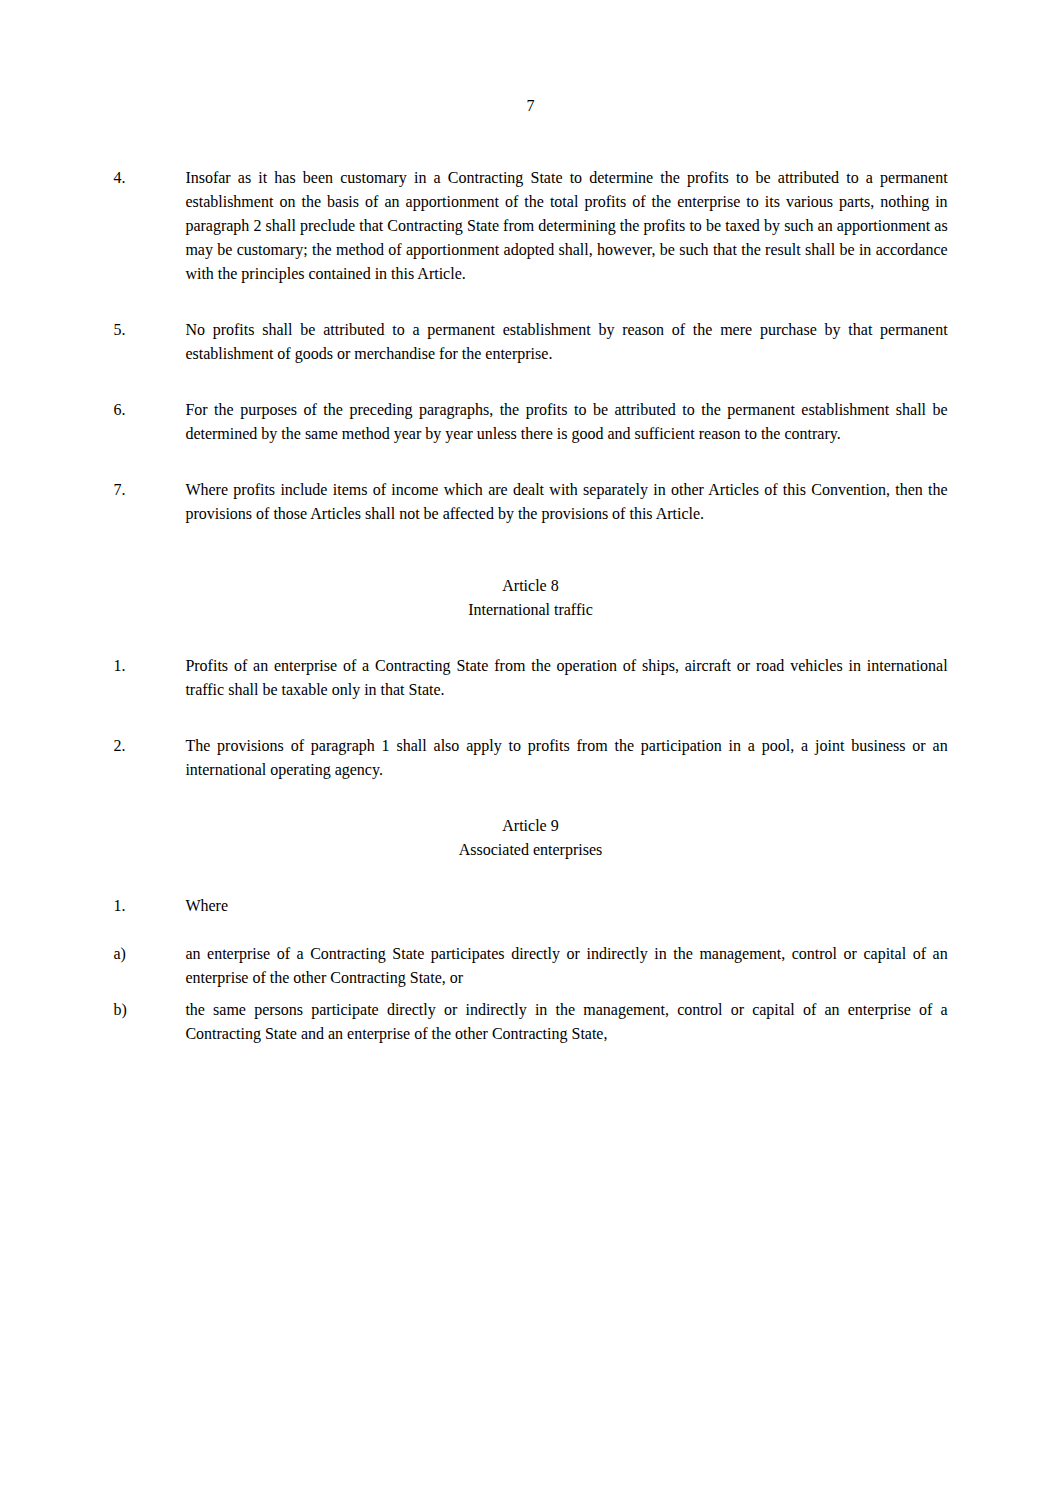7
4.
Insofar as it has been customary in a Contracting State to determine the profits to be attributed to a permanent establishment on the basis of an apportionment of the total profits of the enterprise to its various parts, nothing in paragraph 2 shall preclude that Contracting State from determining the profits to be taxed by such an apportionment as may be customary; the method of apportionment adopted shall, however, be such that the result shall be in accordance with the principles contained in this Article.
5.
No profits shall be attributed to a permanent establishment by reason of the mere purchase by that permanent establishment of goods or merchandise for the enterprise.
6.
For the purposes of the preceding paragraphs, the profits to be attributed to the permanent establishment shall be determined by the same method year by year unless there is good and sufficient reason to the contrary.
7.
Where profits include items of income which are dealt with separately in other Articles of this Convention, then the provisions of those Articles shall not be affected by the provisions of this Article.
Article 8 International traffic
1.
Profits of an enterprise of a Contracting State from the operation of ships, aircraft or road vehicles in international traffic shall be taxable only in that State.
2.
The provisions of paragraph 1 shall also apply to profits from the participation in a pool, a joint business or an international operating agency.
Article 9 Associated enterprises
1.
Where
a)
an enterprise of a Contracting State participates directly or indirectly in the management, control or capital of an enterprise of the other Contracting State, or
b)
the same persons participate directly or indirectly in the management, control or capital of an enterprise of a Contracting State and an enterprise of the other Contracting State,